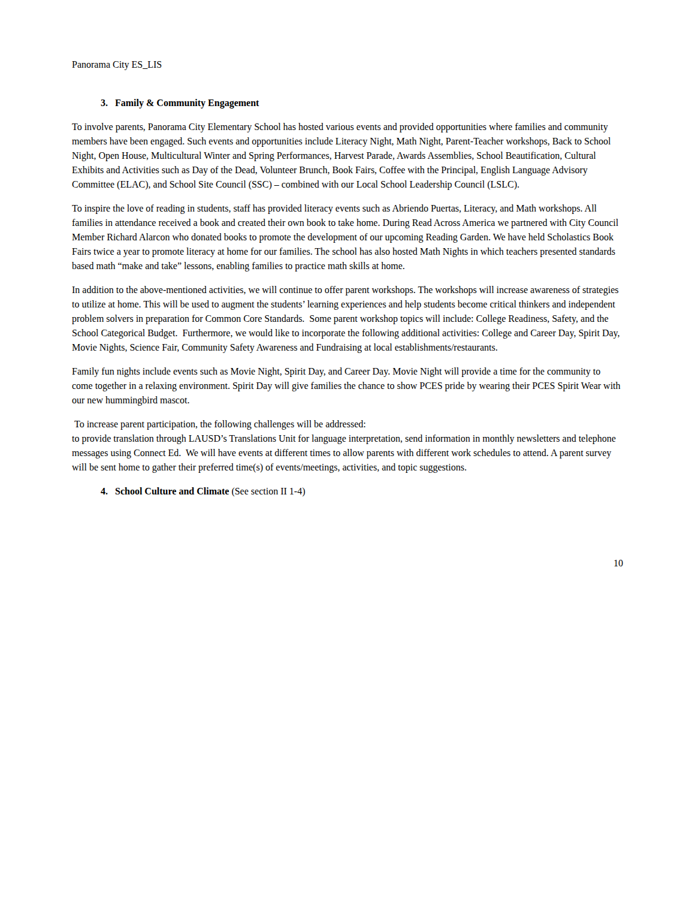Panorama City ES_LIS
3. Family & Community Engagement
To involve parents, Panorama City Elementary School has hosted various events and provided opportunities where families and community members have been engaged. Such events and opportunities include Literacy Night, Math Night, Parent-Teacher workshops, Back to School Night, Open House, Multicultural Winter and Spring Performances, Harvest Parade, Awards Assemblies, School Beautification, Cultural Exhibits and Activities such as Day of the Dead, Volunteer Brunch, Book Fairs, Coffee with the Principal, English Language Advisory Committee (ELAC), and School Site Council (SSC) – combined with our Local School Leadership Council (LSLC).
To inspire the love of reading in students, staff has provided literacy events such as Abriendo Puertas, Literacy, and Math workshops. All families in attendance received a book and created their own book to take home. During Read Across America we partnered with City Council Member Richard Alarcon who donated books to promote the development of our upcoming Reading Garden. We have held Scholastics Book Fairs twice a year to promote literacy at home for our families. The school has also hosted Math Nights in which teachers presented standards based math “make and take” lessons, enabling families to practice math skills at home.
In addition to the above-mentioned activities, we will continue to offer parent workshops. The workshops will increase awareness of strategies to utilize at home. This will be used to augment the students’ learning experiences and help students become critical thinkers and independent problem solvers in preparation for Common Core Standards. Some parent workshop topics will include: College Readiness, Safety, and the School Categorical Budget. Furthermore, we would like to incorporate the following additional activities: College and Career Day, Spirit Day, Movie Nights, Science Fair, Community Safety Awareness and Fundraising at local establishments/restaurants.
Family fun nights include events such as Movie Night, Spirit Day, and Career Day. Movie Night will provide a time for the community to come together in a relaxing environment. Spirit Day will give families the chance to show PCES pride by wearing their PCES Spirit Wear with our new hummingbird mascot.
To increase parent participation, the following challenges will be addressed:
to provide translation through LAUSD’s Translations Unit for language interpretation, send information in monthly newsletters and telephone messages using Connect Ed. We will have events at different times to allow parents with different work schedules to attend. A parent survey will be sent home to gather their preferred time(s) of events/meetings, activities, and topic suggestions.
4. School Culture and Climate (See section II 1-4)
10